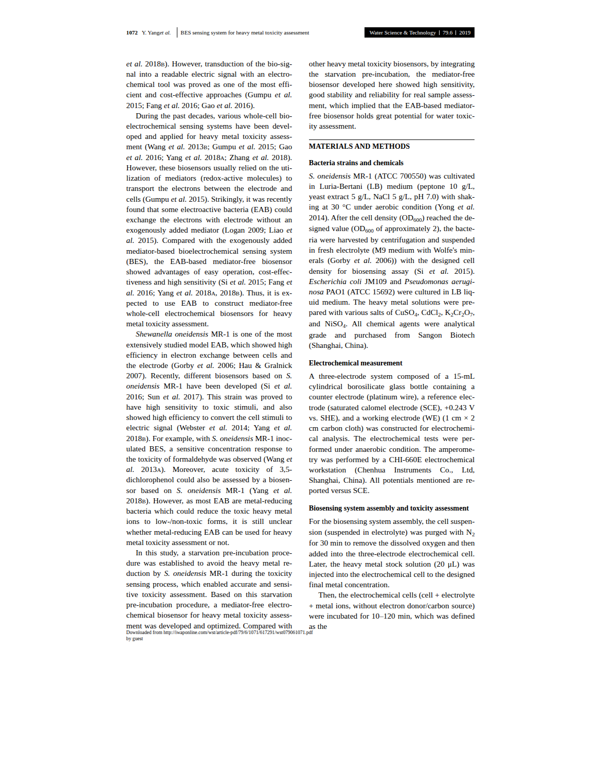1072
Y. Yang et al.
BES sensing system for heavy metal toxicity assessment
Water Science & Technology 79.6 2019
et al. 2018b). However, transduction of the bio-signal into a readable electric signal with an electrochemical tool was proved as one of the most efficient and cost-effective approaches (Gumpu et al. 2015; Fang et al. 2016; Gao et al. 2016).
During the past decades, various whole-cell bioelectrochemical sensing systems have been developed and applied for heavy metal toxicity assessment (Wang et al. 2013b; Gumpu et al. 2015; Gao et al. 2016; Yang et al. 2018a; Zhang et al. 2018). However, these biosensors usually relied on the utilization of mediators (redox-active molecules) to transport the electrons between the electrode and cells (Gumpu et al. 2015). Strikingly, it was recently found that some electroactive bacteria (EAB) could exchange the electrons with electrode without an exogenously added mediator (Logan 2009; Liao et al. 2015). Compared with the exogenously added mediator-based bioelectrochemical sensing system (BES), the EAB-based mediator-free biosensor showed advantages of easy operation, cost-effectiveness and high sensitivity (Si et al. 2015; Fang et al. 2016; Yang et al. 2018a, 2018b). Thus, it is expected to use EAB to construct mediator-free whole-cell electrochemical biosensors for heavy metal toxicity assessment.
Shewanella oneidensis MR-1 is one of the most extensively studied model EAB, which showed high efficiency in electron exchange between cells and the electrode (Gorby et al. 2006; Hau & Gralnick 2007). Recently, different biosensors based on S. oneidensis MR-1 have been developed (Si et al. 2016; Sun et al. 2017). This strain was proved to have high sensitivity to toxic stimuli, and also showed high efficiency to convert the cell stimuli to electric signal (Webster et al. 2014; Yang et al. 2018b). For example, with S. oneidensis MR-1 inoculated BES, a sensitive concentration response to the toxicity of formaldehyde was observed (Wang et al. 2013a). Moreover, acute toxicity of 3,5-dichlorophenol could also be assessed by a biosensor based on S. oneidensis MR-1 (Yang et al. 2018b). However, as most EAB are metal-reducing bacteria which could reduce the toxic heavy metal ions to low-/non-toxic forms, it is still unclear whether metal-reducing EAB can be used for heavy metal toxicity assessment or not.
In this study, a starvation pre-incubation procedure was established to avoid the heavy metal reduction by S. oneidensis MR-1 during the toxicity sensing process, which enabled accurate and sensitive toxicity assessment. Based on this starvation pre-incubation procedure, a mediator-free electrochemical biosensor for heavy metal toxicity assessment was developed and optimized. Compared with other heavy metal toxicity biosensors, by integrating the starvation pre-incubation, the mediator-free biosensor developed here showed high sensitivity, good stability and reliability for real sample assessment, which implied that the EAB-based mediator-free biosensor holds great potential for water toxicity assessment.
MATERIALS AND METHODS
Bacteria strains and chemicals
S. oneidensis MR-1 (ATCC 700550) was cultivated in Luria-Bertani (LB) medium (peptone 10 g/L, yeast extract 5 g/L, NaCl 5 g/L, pH 7.0) with shaking at 30 °C under aerobic condition (Yong et al. 2014). After the cell density (OD600) reached the designed value (OD600 of approximately 2), the bacteria were harvested by centrifugation and suspended in fresh electrolyte (M9 medium with Wolfe's minerals (Gorby et al. 2006)) with the designed cell density for biosensing assay (Si et al. 2015). Escherichia coli JM109 and Pseudomonas aeruginosa PAO1 (ATCC 15692) were cultured in LB liquid medium. The heavy metal solutions were prepared with various salts of CuSO4, CdCl2, K2Cr2O7, and NiSO4. All chemical agents were analytical grade and purchased from Sangon Biotech (Shanghai, China).
Electrochemical measurement
A three-electrode system composed of a 15-mL cylindrical borosilicate glass bottle containing a counter electrode (platinum wire), a reference electrode (saturated calomel electrode (SCE), +0.243 V vs. SHE), and a working electrode (WE) (1 cm × 2 cm carbon cloth) was constructed for electrochemical analysis. The electrochemical tests were performed under anaerobic condition. The amperometry was performed by a CHI-660E electrochemical workstation (Chenhua Instruments Co., Ltd, Shanghai, China). All potentials mentioned are reported versus SCE.
Biosensing system assembly and toxicity assessment
For the biosensing system assembly, the cell suspension (suspended in electrolyte) was purged with N2 for 30 min to remove the dissolved oxygen and then added into the three-electrode electrochemical cell. Later, the heavy metal stock solution (20 μL) was injected into the electrochemical cell to the designed final metal concentration.
Then, the electrochemical cells (cell + electrolyte + metal ions, without electron donor/carbon source) were incubated for 10–120 min, which was defined as the
Downloaded from http://iwaponline.com/wst/article-pdf/79/6/1071/617291/wst079061071.pdf
by guest